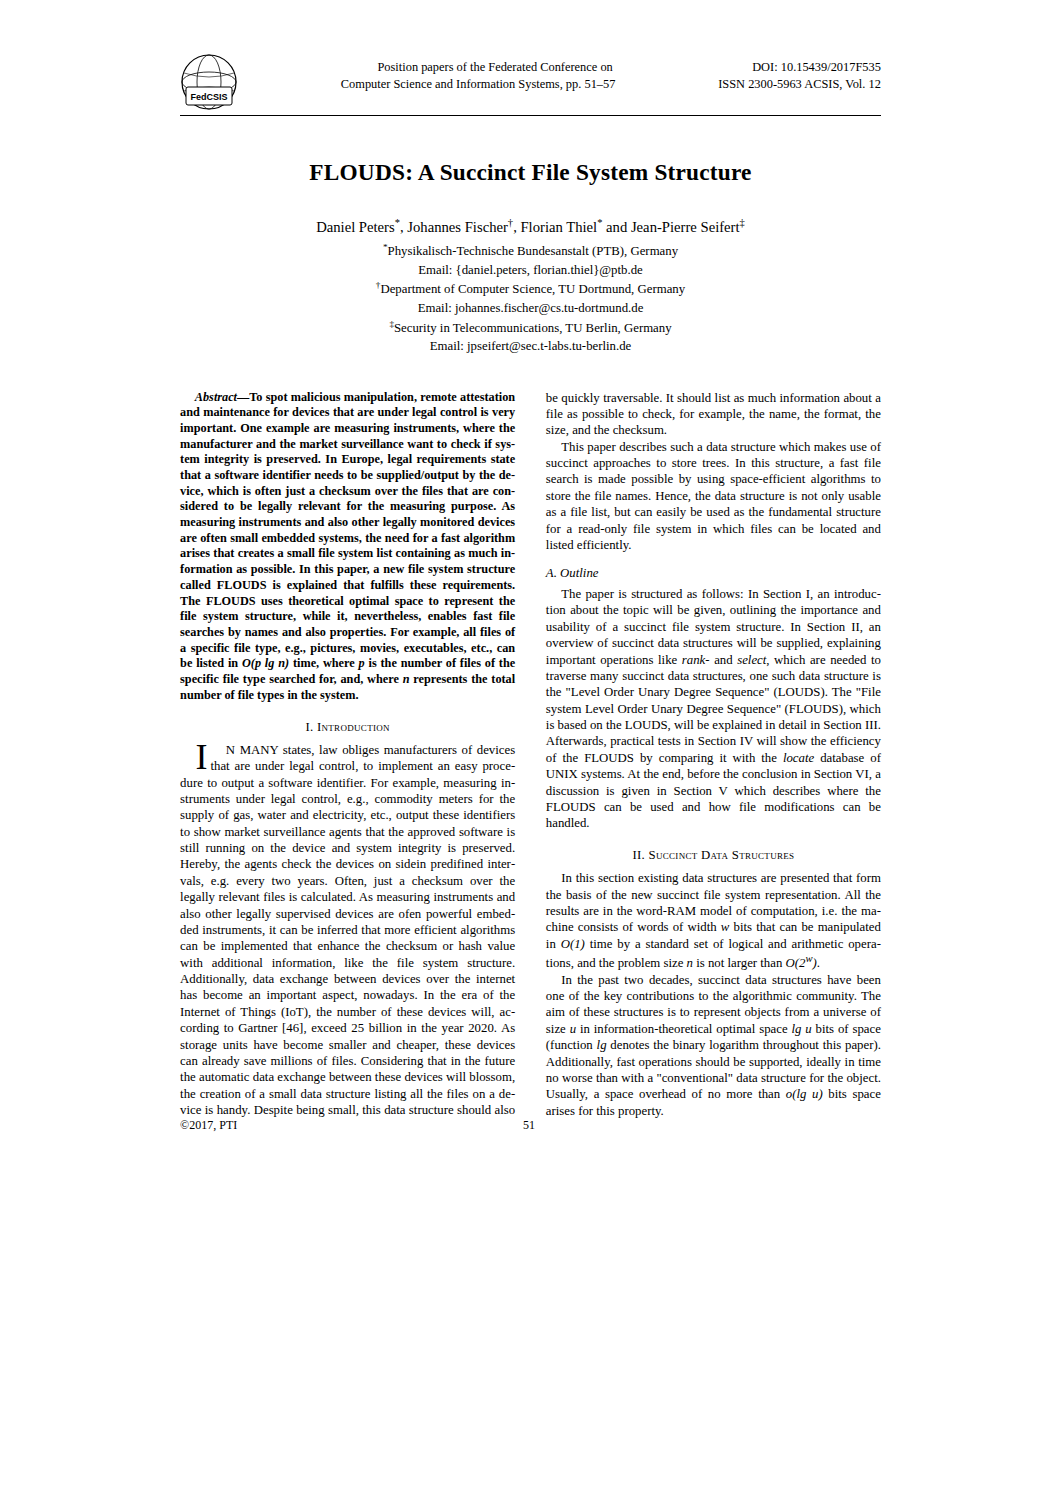FedCSIS
Position papers of the Federated Conference on
DOI: 10.15439/2017F535
Computer Science and Information Systems, pp. 51–57
ISSN 2300-5963 ACSIS, Vol. 12
FLOUDS: A Succinct File System Structure
Daniel Peters*, Johannes Fischer†, Florian Thiel* and Jean-Pierre Seifert‡
*Physikalisch-Technische Bundesanstalt (PTB), Germany
Email: {daniel.peters, florian.thiel}@ptb.de
†Department of Computer Science, TU Dortmund, Germany
Email: johannes.fischer@cs.tu-dortmund.de
‡Security in Telecommunications, TU Berlin, Germany
Email: jpseifert@sec.t-labs.tu-berlin.de
Abstract—To spot malicious manipulation, remote attestation and maintenance for devices that are under legal control is very important. One example are measuring instruments, where the manufacturer and the market surveillance want to check if system integrity is preserved. In Europe, legal requirements state that a software identifier needs to be supplied/output by the device, which is often just a checksum over the files that are considered to be legally relevant for the measuring purpose. As measuring instruments and also other legally monitored devices are often small embedded systems, the need for a fast algorithm arises that creates a small file system list containing as much information as possible. In this paper, a new file system structure called FLOUDS is explained that fulfills these requirements. The FLOUDS uses theoretical optimal space to represent the file system structure, while it, nevertheless, enables fast file searches by names and also properties. For example, all files of a specific file type, e.g., pictures, movies, executables, etc., can be listed in O(p lg n) time, where p is the number of files of the specific file type searched for, and, where n represents the total number of file types in the system.
I. Introduction
IN MANY states, law obliges manufacturers of devices that are under legal control, to implement an easy procedure to output a software identifier. For example, measuring instruments under legal control, e.g., commodity meters for the supply of gas, water and electricity, etc., output these identifiers to show market surveillance agents that the approved software is still running on the device and system integrity is preserved. Hereby, the agents check the devices on sidein predifined intervals, e.g. every two years. Often, just a checksum over the legally relevant files is calculated. As measuring instruments and also other legally supervised devices are ofen powerful embedded instruments, it can be inferred that more efficient algorithms can be implemented that enhance the checksum or hash value with additional information, like the file system structure. Additionally, data exchange between devices over the internet has become an important aspect, nowadays. In the era of the Internet of Things (IoT), the number of these devices will, according to Gartner [46], exceed 25 billion in the year 2020. As storage units have become smaller and cheaper, these devices can already save millions of files. Considering that in the future the automatic data exchange between these devices will blossom, the creation of a small data structure listing all the files on a device is handy. Despite being small, this data structure should also be quickly traversable. It should list as much information about a file as possible to check, for example, the name, the format, the size, and the checksum.
This paper describes such a data structure which makes use of succinct approaches to store trees. In this structure, a fast file search is made possible by using space-efficient algorithms to store the file names. Hence, the data structure is not only usable as a file list, but can easily be used as the fundamental structure for a read-only file system in which files can be located and listed efficiently.
A. Outline
The paper is structured as follows: In Section I, an introduction about the topic will be given, outlining the importance and usability of a succinct file system structure. In Section II, an overview of succinct data structures will be supplied, explaining important operations like rank- and select, which are needed to traverse many succinct data structures, one such data structure is the "Level Order Unary Degree Sequence" (LOUDS). The "File system Level Order Unary Degree Sequence" (FLOUDS), which is based on the LOUDS, will be explained in detail in Section III. Afterwards, practical tests in Section IV will show the efficiency of the FLOUDS by comparing it with the locate database of UNIX systems. At the end, before the conclusion in Section VI, a discussion is given in Section V which describes where the FLOUDS can be used and how file modifications can be handled.
II. Succinct Data Structures
In this section existing data structures are presented that form the basis of the new succinct file system representation. All the results are in the word-RAM model of computation, i.e. the machine consists of words of width w bits that can be manipulated in O(1) time by a standard set of logical and arithmetic operations, and the problem size n is not larger than O(2w).
In the past two decades, succinct data structures have been one of the key contributions to the algorithmic community. The aim of these structures is to represent objects from a universe of size u in information-theoretical optimal space lg u bits of space (function lg denotes the binary logarithm throughout this paper). Additionally, fast operations should be supported, ideally in time no worse than with a "conventional" data structure for the object. Usually, a space overhead of no more than o(lg u) bits space arises for this property.
©2017, PTI
51